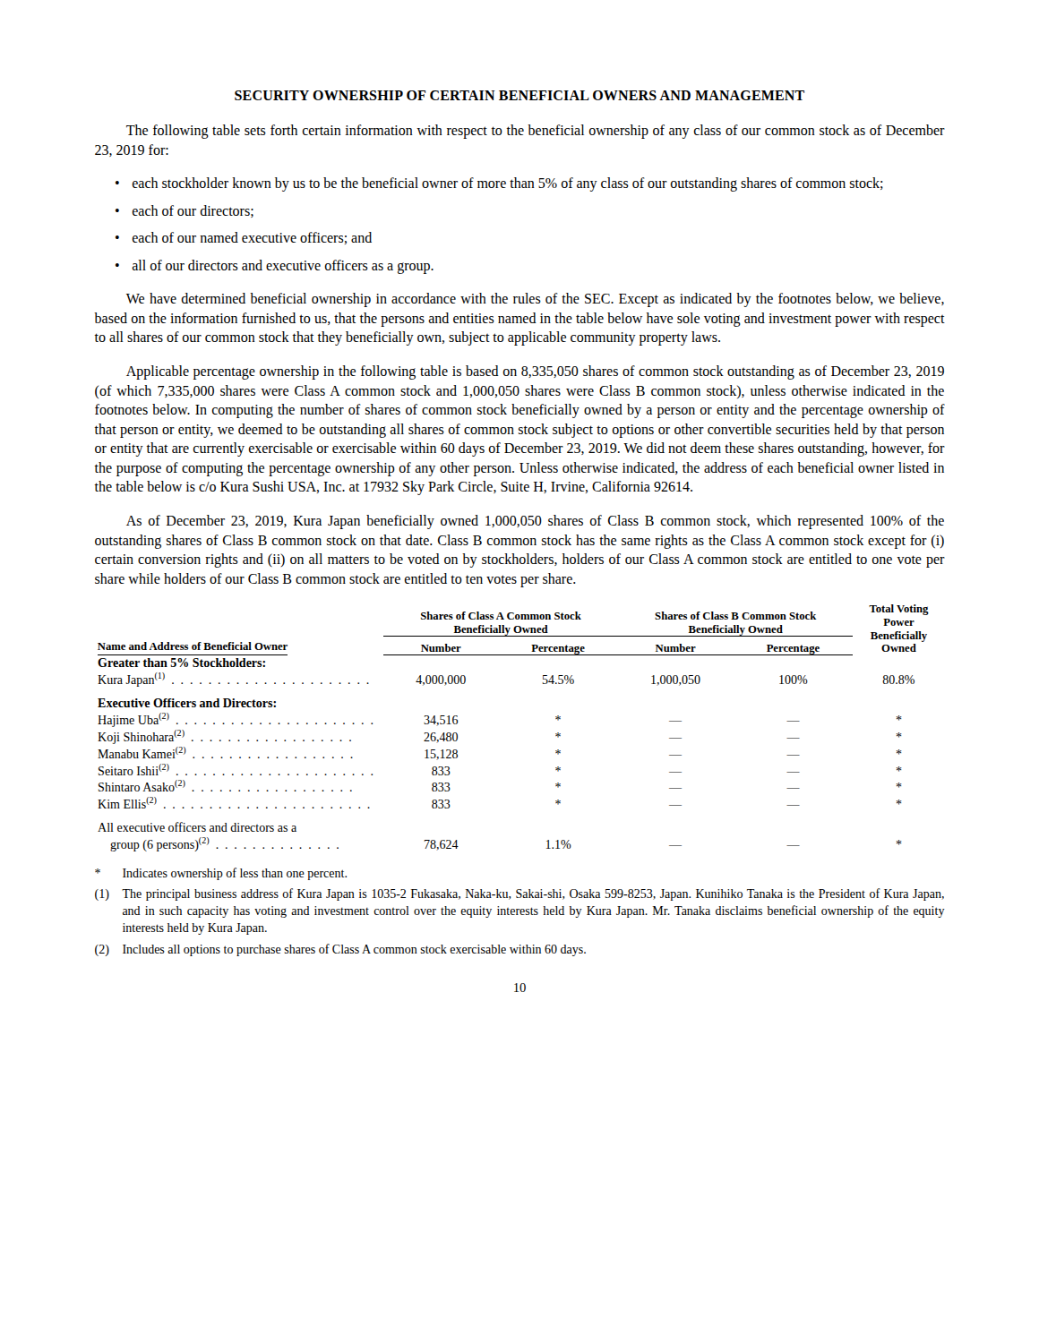SECURITY OWNERSHIP OF CERTAIN BENEFICIAL OWNERS AND MANAGEMENT
The following table sets forth certain information with respect to the beneficial ownership of any class of our common stock as of December 23, 2019 for:
each stockholder known by us to be the beneficial owner of more than 5% of any class of our outstanding shares of common stock;
each of our directors;
each of our named executive officers; and
all of our directors and executive officers as a group.
We have determined beneficial ownership in accordance with the rules of the SEC. Except as indicated by the footnotes below, we believe, based on the information furnished to us, that the persons and entities named in the table below have sole voting and investment power with respect to all shares of our common stock that they beneficially own, subject to applicable community property laws.
Applicable percentage ownership in the following table is based on 8,335,050 shares of common stock outstanding as of December 23, 2019 (of which 7,335,000 shares were Class A common stock and 1,000,050 shares were Class B common stock), unless otherwise indicated in the footnotes below. In computing the number of shares of common stock beneficially owned by a person or entity and the percentage ownership of that person or entity, we deemed to be outstanding all shares of common stock subject to options or other convertible securities held by that person or entity that are currently exercisable or exercisable within 60 days of December 23, 2019. We did not deem these shares outstanding, however, for the purpose of computing the percentage ownership of any other person. Unless otherwise indicated, the address of each beneficial owner listed in the table below is c/o Kura Sushi USA, Inc. at 17932 Sky Park Circle, Suite H, Irvine, California 92614.
As of December 23, 2019, Kura Japan beneficially owned 1,000,050 shares of Class B common stock, which represented 100% of the outstanding shares of Class B common stock on that date. Class B common stock has the same rights as the Class A common stock except for (i) certain conversion rights and (ii) on all matters to be voted on by stockholders, holders of our Class A common stock are entitled to one vote per share while holders of our Class B common stock are entitled to ten votes per share.
| | Shares of Class A Common Stock Beneficially Owned | Shares of Class B Common Stock Beneficially Owned | Total Voting Power Beneficially Owned |
| --- | --- | --- | --- |
| Name and Address of Beneficial Owner | Number | Percentage | Number | Percentage |
| Greater than 5% Stockholders: |
| Kura Japan (1) . . . . . . . . . . . . . . . . . . . . . . | 4,000,000 | 54.5% | 1,000,050 | 100% | 80.8% |
| Executive Officers and Directors: |
| Hajime Uba (2) . . . . . . . . . . . . . . . . . . . . . . | 34,516 | * | — | — | * |
| Koji Shinohara (2) . . . . . . . . . . . . . . . . . . | 26,480 | * | — | — | * |
| Manabu Kamei (2) . . . . . . . . . . . . . . . . . . | 15,128 | * | — | — | * |
| Seitaro Ishii (2) . . . . . . . . . . . . . . . . . . . . . . | 833 | * | — | — | * |
| Shintaro Asako (2) . . . . . . . . . . . . . . . . . . | 833 | * | — | — | * |
| Kim Ellis (2) . . . . . . . . . . . . . . . . . . . . . . . | 833 | * | — | — | * |
| All executive officers and directors as a group (6 persons) (2) . . . . . . . . . . . . . . | 78,624 | 1.1% | — | — | * |
*Indicates ownership of less than one percent.
(1) The principal business address of Kura Japan is 1035-2 Fukasaka, Naka-ku, Sakai-shi, Osaka 599-8253, Japan. Kunihiko Tanaka is the President of Kura Japan, and in such capacity has voting and investment control over the equity interests held by Kura Japan. Mr. Tanaka disclaims beneficial ownership of the equity interests held by Kura Japan.
(2) Includes all options to purchase shares of Class A common stock exercisable within 60 days.
10